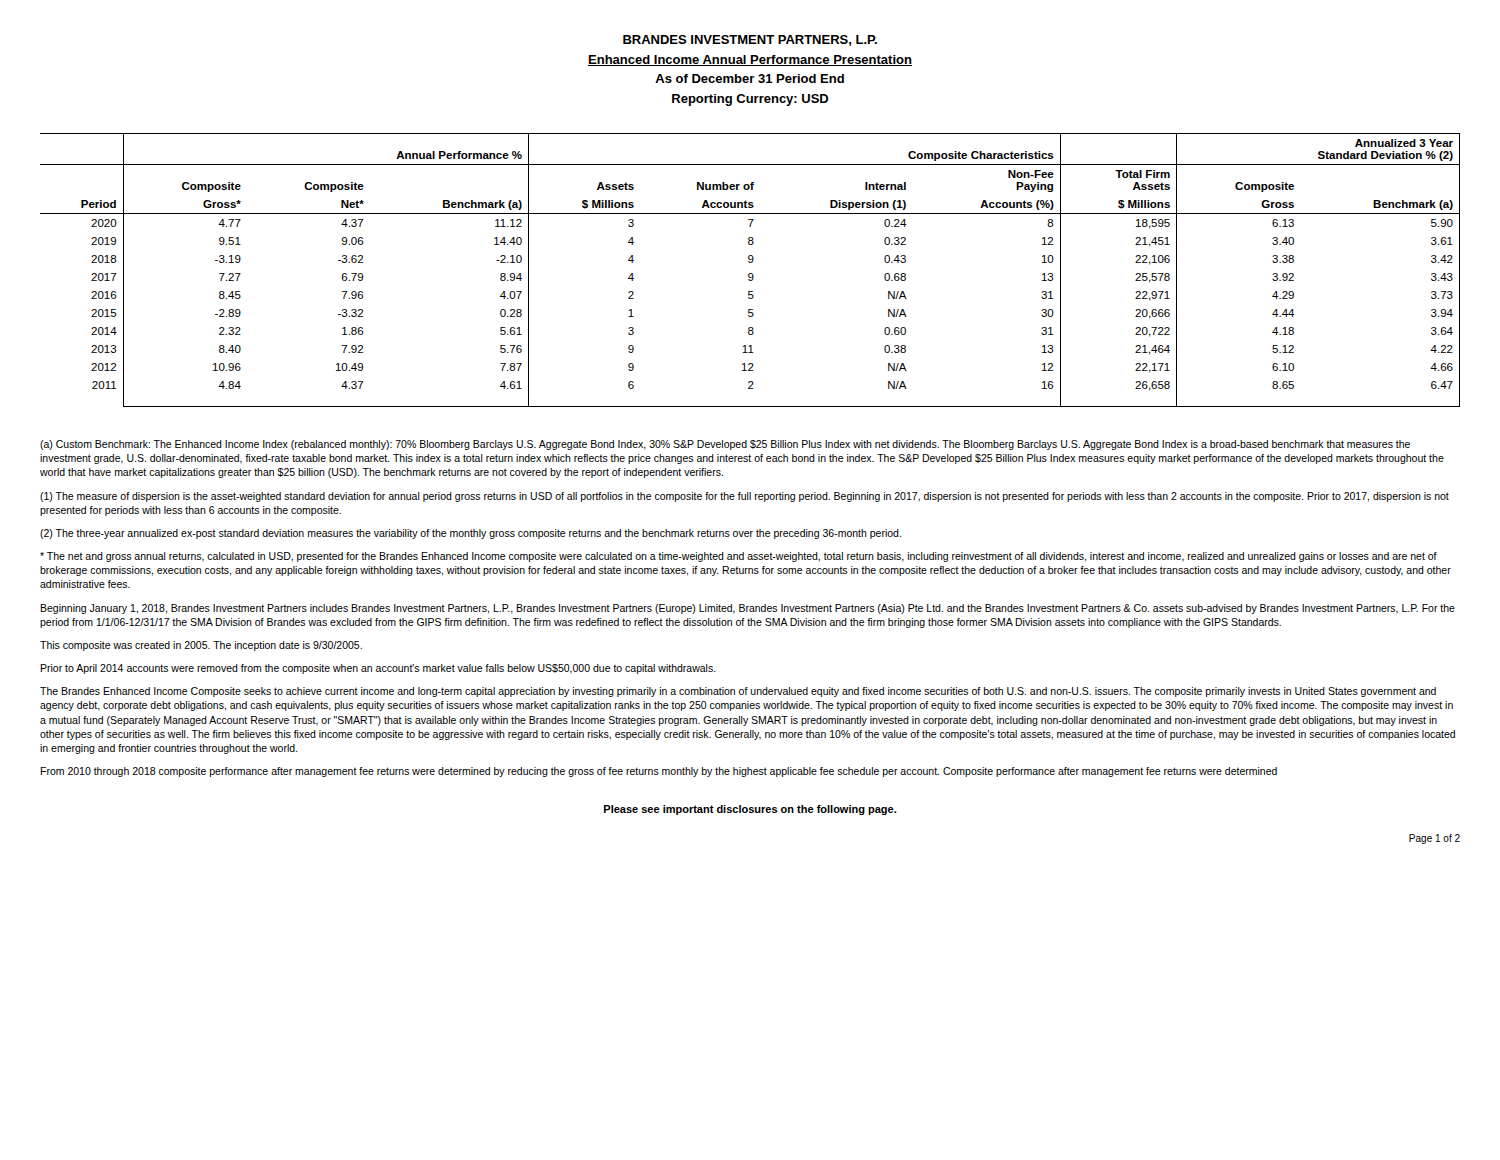BRANDES INVESTMENT PARTNERS, L.P.
Enhanced Income Annual Performance Presentation
As of December 31 Period End
Reporting Currency: USD
| | Annual Performance % | Composite Characteristics | | Annualized 3 Year Standard Deviation % (2) |
| --- | --- | --- | --- | --- |
| | Composite | Composite | | Assets | Number of | Internal | Non-Fee Paying | Total Firm Assets | Composite | |
| Period | Gross* | Net* | Benchmark (a) | $ Millions | Accounts | Dispersion (1) | Accounts (%) | $ Millions | Gross | Benchmark (a) |
| 2020 | 4.77 | 4.37 | 11.12 | 3 | 7 | 0.24 | 8 | 18,595 | 6.13 | 5.90 |
| 2019 | 9.51 | 9.06 | 14.40 | 4 | 8 | 0.32 | 12 | 21,451 | 3.40 | 3.61 |
| 2018 | -3.19 | -3.62 | -2.10 | 4 | 9 | 0.43 | 10 | 22,106 | 3.38 | 3.42 |
| 2017 | 7.27 | 6.79 | 8.94 | 4 | 9 | 0.68 | 13 | 25,578 | 3.92 | 3.43 |
| 2016 | 8.45 | 7.96 | 4.07 | 2 | 5 | N/A | 31 | 22,971 | 4.29 | 3.73 |
| 2015 | -2.89 | -3.32 | 0.28 | 1 | 5 | N/A | 30 | 20,666 | 4.44 | 3.94 |
| 2014 | 2.32 | 1.86 | 5.61 | 3 | 8 | 0.60 | 31 | 20,722 | 4.18 | 3.64 |
| 2013 | 8.40 | 7.92 | 5.76 | 9 | 11 | 0.38 | 13 | 21,464 | 5.12 | 4.22 |
| 2012 | 10.96 | 10.49 | 7.87 | 9 | 12 | N/A | 12 | 22,171 | 6.10 | 4.66 |
| 2011 | 4.84 | 4.37 | 4.61 | 6 | 2 | N/A | 16 | 26,658 | 8.65 | 6.47 |
(a) Custom Benchmark: The Enhanced Income Index (rebalanced monthly): 70% Bloomberg Barclays U.S. Aggregate Bond Index, 30% S&P Developed $25 Billion Plus Index with net dividends. The Bloomberg Barclays U.S. Aggregate Bond Index is a broad-based benchmark that measures the investment grade, U.S. dollar-denominated, fixed-rate taxable bond market. This index is a total return index which reflects the price changes and interest of each bond in the index. The S&P Developed $25 Billion Plus Index measures equity market performance of the developed markets throughout the world that have market capitalizations greater than $25 billion (USD). The benchmark returns are not covered by the report of independent verifiers.
(1) The measure of dispersion is the asset-weighted standard deviation for annual period gross returns in USD of all portfolios in the composite for the full reporting period. Beginning in 2017, dispersion is not presented for periods with less than 2 accounts in the composite. Prior to 2017, dispersion is not presented for periods with less than 6 accounts in the composite.
(2) The three-year annualized ex-post standard deviation measures the variability of the monthly gross composite returns and the benchmark returns over the preceding 36-month period.
* The net and gross annual returns, calculated in USD, presented for the Brandes Enhanced Income composite were calculated on a time-weighted and asset-weighted, total return basis, including reinvestment of all dividends, interest and income, realized and unrealized gains or losses and are net of brokerage commissions, execution costs, and any applicable foreign withholding taxes, without provision for federal and state income taxes, if any. Returns for some accounts in the composite reflect the deduction of a broker fee that includes transaction costs and may include advisory, custody, and other administrative fees.
Beginning January 1, 2018, Brandes Investment Partners includes Brandes Investment Partners, L.P., Brandes Investment Partners (Europe) Limited, Brandes Investment Partners (Asia) Pte Ltd. and the Brandes Investment Partners & Co. assets sub-advised by Brandes Investment Partners, L.P. For the period from 1/1/06-12/31/17 the SMA Division of Brandes was excluded from the GIPS firm definition. The firm was redefined to reflect the dissolution of the SMA Division and the firm bringing those former SMA Division assets into compliance with the GIPS Standards.
This composite was created in 2005. The inception date is 9/30/2005.
Prior to April 2014 accounts were removed from the composite when an account's market value falls below US$50,000 due to capital withdrawals.
The Brandes Enhanced Income Composite seeks to achieve current income and long-term capital appreciation by investing primarily in a combination of undervalued equity and fixed income securities of both U.S. and non-U.S. issuers. The composite primarily invests in United States government and agency debt, corporate debt obligations, and cash equivalents, plus equity securities of issuers whose market capitalization ranks in the top 250 companies worldwide. The typical proportion of equity to fixed income securities is expected to be 30% equity to 70% fixed income. The composite may invest in a mutual fund (Separately Managed Account Reserve Trust, or "SMART") that is available only within the Brandes Income Strategies program. Generally SMART is predominantly invested in corporate debt, including non-dollar denominated and non-investment grade debt obligations, but may invest in other types of securities as well. The firm believes this fixed income composite to be aggressive with regard to certain risks, especially credit risk. Generally, no more than 10% of the value of the composite's total assets, measured at the time of purchase, may be invested in securities of companies located in emerging and frontier countries throughout the world.
From 2010 through 2018 composite performance after management fee returns were determined by reducing the gross of fee returns monthly by the highest applicable fee schedule per account. Composite performance after management fee returns were determined
Please see important disclosures on the following page.
Page 1 of 2